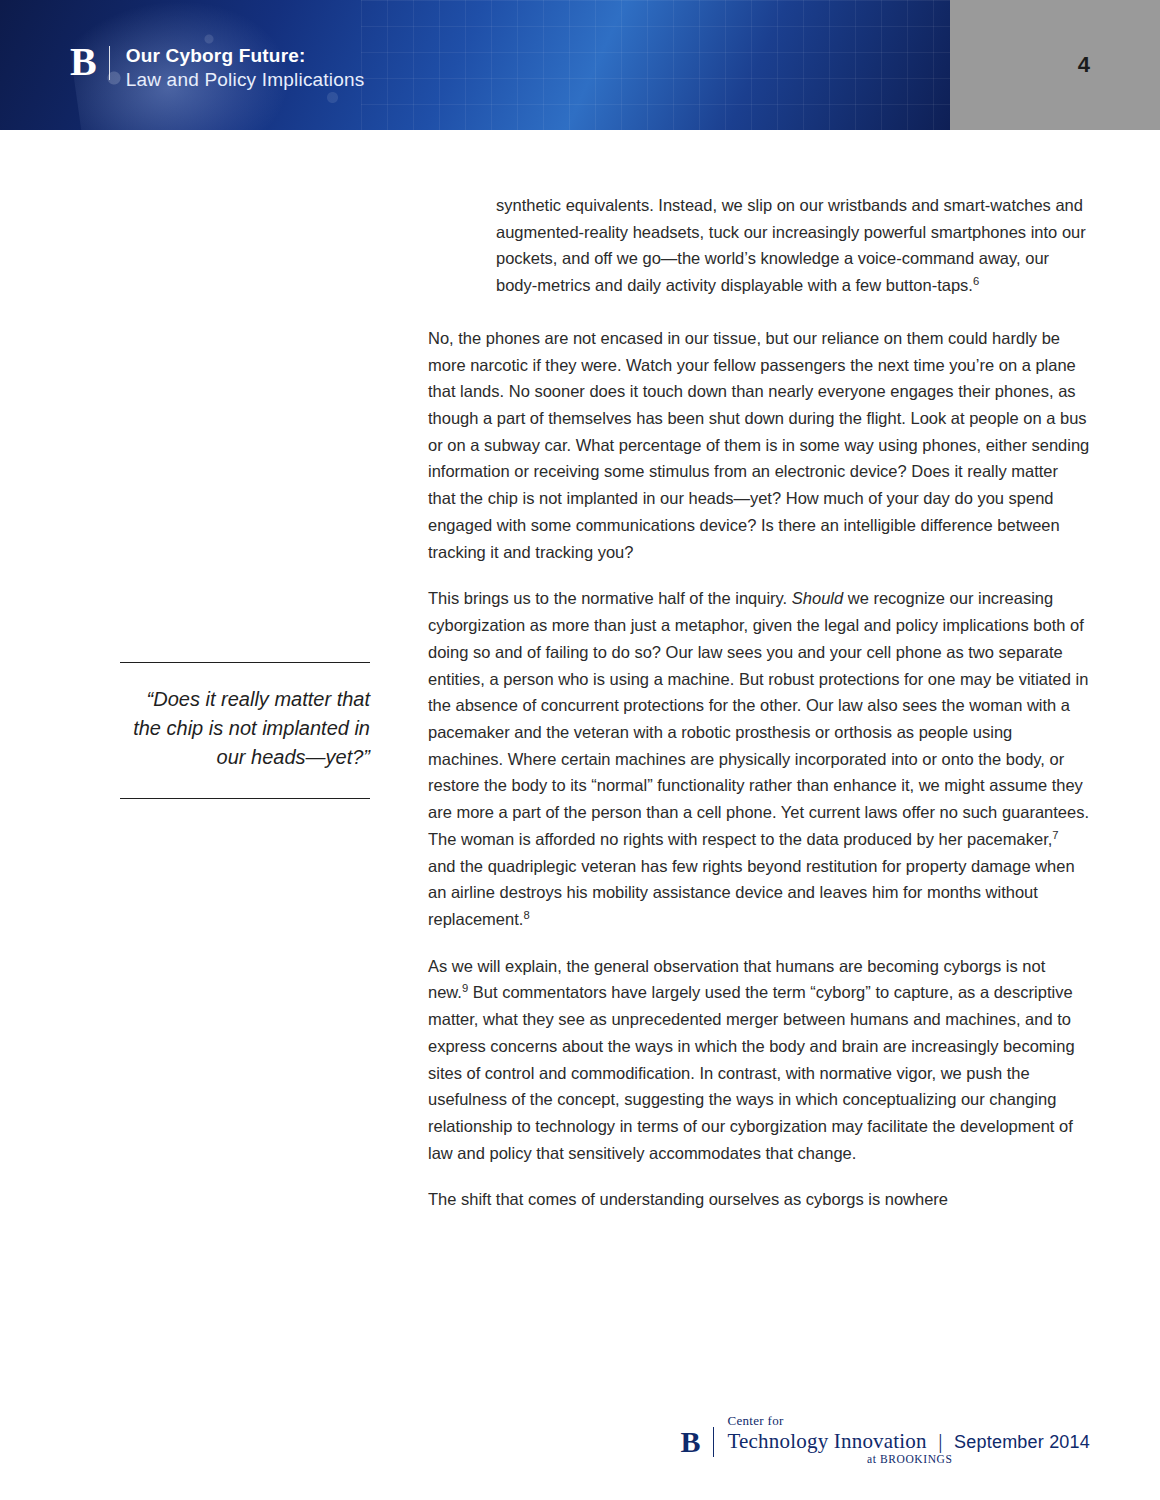B
Our Cyborg Future:
Law and Policy Implications
4
“Does it really matter that the chip is not implanted in our heads—yet?”
synthetic equivalents. Instead, we slip on our wristbands and smart-watches and augmented-reality headsets, tuck our increasingly powerful smartphones into our pockets, and off we go—the world’s knowledge a voice-command away, our body-metrics and daily activity displayable with a few button-taps.6
No, the phones are not encased in our tissue, but our reliance on them could hardly be more narcotic if they were. Watch your fellow passengers the next time you’re on a plane that lands. No sooner does it touch down than nearly everyone engages their phones, as though a part of themselves has been shut down during the flight. Look at people on a bus or on a subway car. What percentage of them is in some way using phones, either sending information or receiving some stimulus from an electronic device? Does it really matter that the chip is not implanted in our heads—yet? How much of your day do you spend engaged with some communications device? Is there an intelligible difference between tracking it and tracking you?
This brings us to the normative half of the inquiry. Should we recognize our increasing cyborgization as more than just a metaphor, given the legal and policy implications both of doing so and of failing to do so? Our law sees you and your cell phone as two separate entities, a person who is using a machine. But robust protections for one may be vitiated in the absence of concurrent protections for the other. Our law also sees the woman with a pacemaker and the veteran with a robotic prosthesis or orthosis as people using machines. Where certain machines are physically incorporated into or onto the body, or restore the body to its “normal” functionality rather than enhance it, we might assume they are more a part of the person than a cell phone. Yet current laws offer no such guarantees. The woman is afforded no rights with respect to the data produced by her pacemaker,7 and the quadriplegic veteran has few rights beyond restitution for property damage when an airline destroys his mobility assistance device and leaves him for months without replacement.8
As we will explain, the general observation that humans are becoming cyborgs is not new.9 But commentators have largely used the term “cyborg” to capture, as a descriptive matter, what they see as unprecedented merger between humans and machines, and to express concerns about the ways in which the body and brain are increasingly becoming sites of control and commodification. In contrast, with normative vigor, we push the usefulness of the concept, suggesting the ways in which conceptualizing our changing relationship to technology in terms of our cyborgization may facilitate the development of law and policy that sensitively accommodates that change.
The shift that comes of understanding ourselves as cyborgs is nowhere
B
Center for
Technology Innovation | September 2014
at BROOKINGS